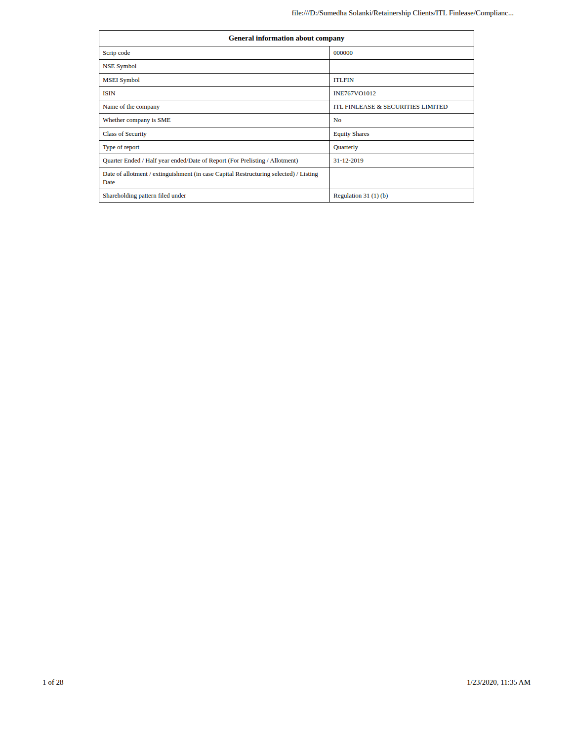file:///D:/Sumedha Solanki/Retainership Clients/ITL Finlease/Complianc...
General information about company
| Scrip code | 000000 |
| NSE Symbol | |
| MSEI Symbol | ITLFIN |
| ISIN | INE767VO1012 |
| Name of the company | ITL FINLEASE & SECURITIES LIMITED |
| Whether company is SME | No |
| Class of Security | Equity Shares |
| Type of report | Quarterly |
| Quarter Ended / Half year ended/Date of Report (For Prelisting / Allotment) | 31-12-2019 |
| Date of allotment / extinguishment (in case Capital Restructuring selected) / Listing Date | |
| Shareholding pattern filed under | Regulation 31 (1) (b) |
1 of 28 1/23/2020, 11:35 AM